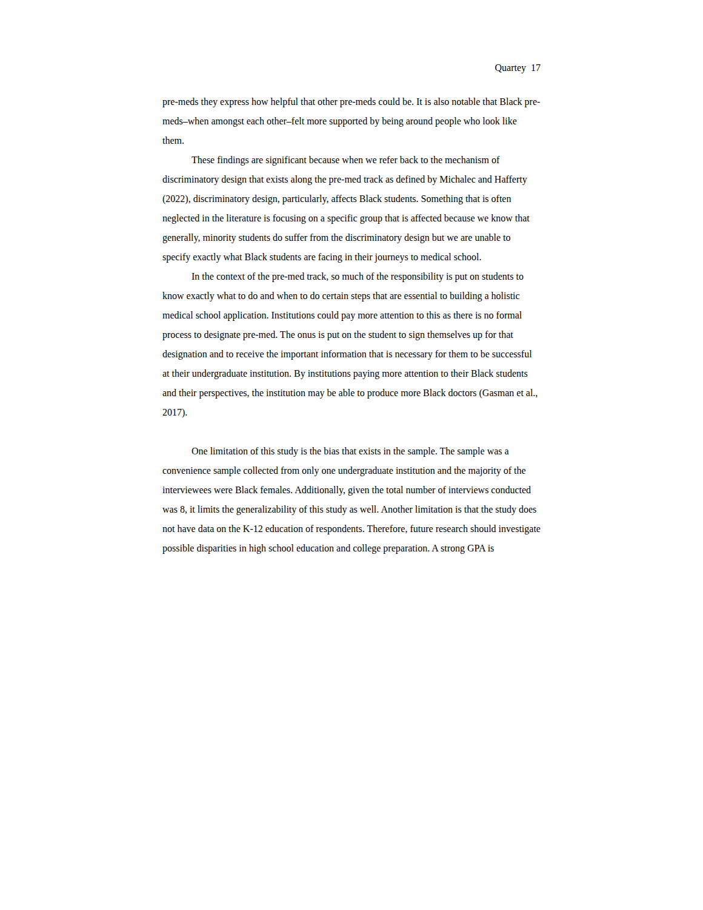Quartey 17
pre-meds they express how helpful that other pre-meds could be. It is also notable that Black pre-meds–when amongst each other–felt more supported by being around people who look like them.
These findings are significant because when we refer back to the mechanism of discriminatory design that exists along the pre-med track as defined by Michalec and Hafferty (2022), discriminatory design, particularly, affects Black students. Something that is often neglected in the literature is focusing on a specific group that is affected because we know that generally, minority students do suffer from the discriminatory design but we are unable to specify exactly what Black students are facing in their journeys to medical school.
In the context of the pre-med track, so much of the responsibility is put on students to know exactly what to do and when to do certain steps that are essential to building a holistic medical school application. Institutions could pay more attention to this as there is no formal process to designate pre-med. The onus is put on the student to sign themselves up for that designation and to receive the important information that is necessary for them to be successful at their undergraduate institution. By institutions paying more attention to their Black students and their perspectives, the institution may be able to produce more Black doctors (Gasman et al., 2017).
One limitation of this study is the bias that exists in the sample. The sample was a convenience sample collected from only one undergraduate institution and the majority of the interviewees were Black females. Additionally, given the total number of interviews conducted was 8, it limits the generalizability of this study as well. Another limitation is that the study does not have data on the K-12 education of respondents. Therefore, future research should investigate possible disparities in high school education and college preparation. A strong GPA is